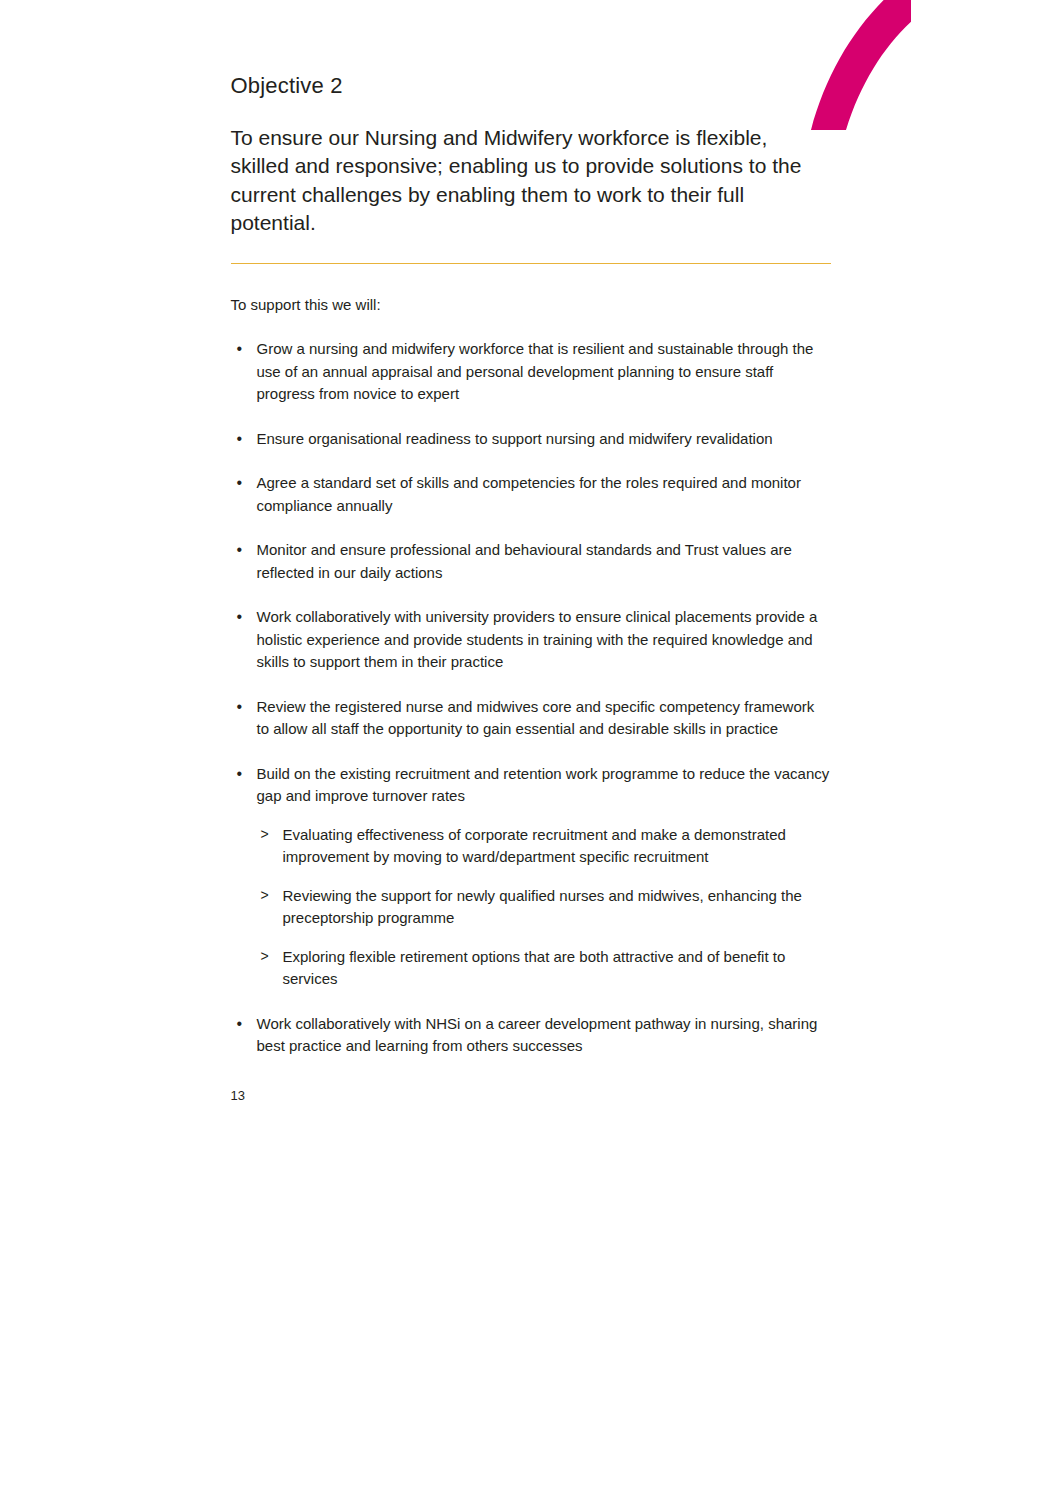Objective 2
To ensure our Nursing and Midwifery workforce is flexible, skilled and responsive; enabling us to provide solutions to the current challenges by enabling them to work to their full potential.
To support this we will:
Grow a nursing and midwifery workforce that is resilient and sustainable through the use of an annual appraisal and personal development planning to ensure staff progress from novice to expert
Ensure organisational readiness to support nursing and midwifery revalidation
Agree a standard set of skills and competencies for the roles required and monitor compliance annually
Monitor and ensure professional and behavioural standards and Trust values are reflected in our daily actions
Work collaboratively with university providers to ensure clinical placements provide a holistic experience and provide students in training with the required knowledge and skills to support them in their practice
Review the registered nurse and midwives core and specific competency framework to allow all staff the opportunity to gain essential and desirable skills in practice
Build on the existing recruitment and retention work programme to reduce the vacancy gap and improve turnover rates
Evaluating effectiveness of corporate recruitment and make a demonstrated improvement by moving to ward/department specific recruitment
Reviewing the support for newly qualified nurses and midwives, enhancing the preceptorship programme
Exploring flexible retirement options that are both attractive and of benefit to services
Work collaboratively with NHSi on a career development pathway in nursing, sharing best practice and learning from others successes
13